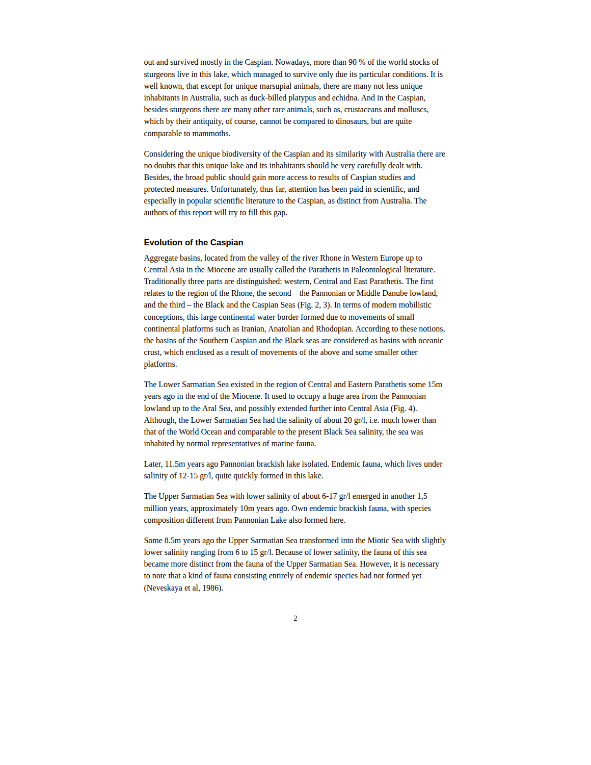out and survived mostly in the Caspian. Nowadays, more than 90 % of the world stocks of sturgeons live in this lake, which managed to survive only due its particular conditions. It is well known, that except for unique marsupial animals, there are many not less unique inhabitants in Australia, such as duck-billed platypus and echidna. And in the Caspian, besides sturgeons there are many other rare animals, such as, crustaceans and molluscs, which by their antiquity, of course, cannot be compared to dinosaurs, but are quite comparable to mammoths.
Considering the unique biodiversity of the Caspian and its similarity with Australia there are no doubts that this unique lake and its inhabitants should be very carefully dealt with. Besides, the broad public should gain more access to results of Caspian studies and protected measures. Unfortunately, thus far, attention has been paid in scientific, and especially in popular scientific literature to the Caspian, as distinct from Australia. The authors of this report will try to fill this gap.
Evolution of the Caspian
Aggregate basins, located from the valley of the river Rhone in Western Europe up to Central Asia in the Miocene are usually called the Parathetis in Paleontological literature. Traditionally three parts are distinguished: western, Central and East Parathetis. The first relates to the region of the Rhone, the second – the Pannonian or Middle Danube lowland, and the third – the Black and the Caspian Seas (Fig. 2, 3). In terms of modern mobilistic conceptions, this large continental water border formed due to movements of small continental platforms such as Iranian, Anatolian and Rhodopian. According to these notions, the basins of the Southern Caspian and the Black seas are considered as basins with oceanic crust, which enclosed as a result of movements of the above and some smaller other platforms.
The Lower Sarmatian Sea existed in the region of Central and Eastern Parathetis some 15m years ago in the end of the Miocene. It used to occupy a huge area from the Pannonian lowland up to the Aral Sea, and possibly extended further into Central Asia (Fig. 4). Although, the Lower Sarmatian Sea had the salinity of about 20 gr/l, i.e. much lower than that of the World Ocean and comparable to the present Black Sea salinity, the sea was inhabited by normal representatives of marine fauna.
Later, 11.5m years ago Pannonian brackish lake isolated. Endemic fauna, which lives under salinity of 12-15 gr/l, quite quickly formed in this lake.
The Upper Sarmatian Sea with lower salinity of about 6-17 gr/l emerged in another 1,5 million years, approximately 10m years ago. Own endemic brackish fauna, with species composition different from Pannonian Lake also formed here.
Some 8.5m years ago the Upper Sarmatian Sea transformed into the Miotic Sea with slightly lower salinity ranging from 6 to 15 gr/l. Because of lower salinity, the fauna of this sea became more distinct from the fauna of the Upper Sarmatian Sea. However, it is necessary to note that a kind of fauna consisting entirely of endemic species had not formed yet (Neveskaya et al, 1986).
2